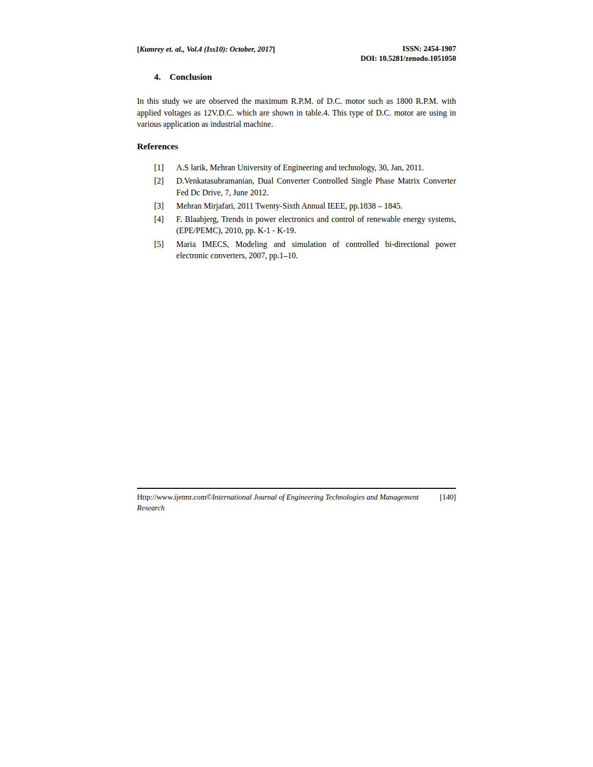[Kumrey et. al., Vol.4 (Iss10): October, 2017]
ISSN: 2454-1907
DOI: 10.5281/zenodo.1051050
4. Conclusion
In this study we are observed the maximum R.P.M. of D.C. motor such as 1800 R.P.M. with applied voltages as 12V.D.C. which are shown in table.4. This type of D.C. motor are using in various application as industrial machine.
References
[1] A.S larik, Mehran University of Engineering and technology, 30, Jan, 2011.
[2] D.Venkatasubramanian, Dual Converter Controlled Single Phase Matrix Converter Fed Dc Drive, 7, June 2012.
[3] Mehran Mirjafari, 2011 Twenty-Sixth Annual IEEE, pp.1838 – 1845.
[4] F. Blaabjerg, Trends in power electronics and control of renewable energy systems, (EPE/PEMC), 2010, pp. K-1 - K-19.
[5] Maria IMECS, Modeling and simulation of controlled bi-directional power electronic converters, 2007, pp.1–10.
Http://www.ijetmr.com©International Journal of Engineering Technologies and Management Research
[140]